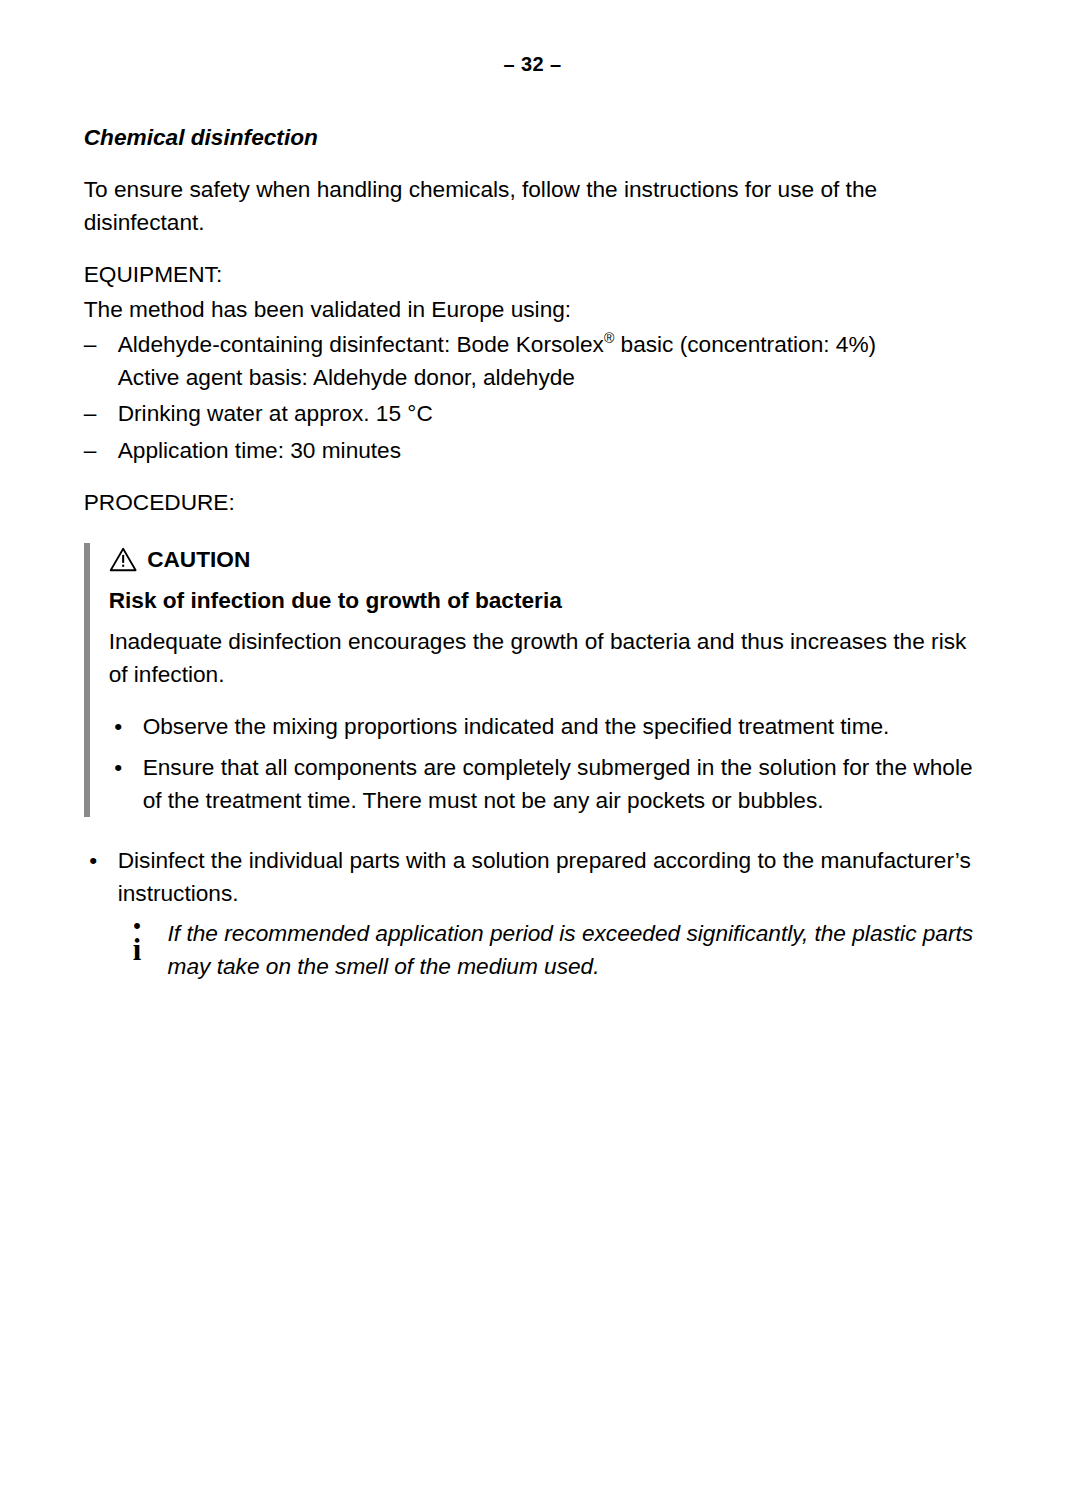– 32 –
Chemical disinfection
To ensure safety when handling chemicals, follow the instructions for use of the disinfectant.
EQUIPMENT:
The method has been validated in Europe using:
Aldehyde-containing disinfectant: Bode Korsolex® basic (concentration: 4%)Active agent basis: Aldehyde donor, aldehyde
Drinking water at approx. 15 °C
Application time: 30 minutes
PROCEDURE:
CAUTION
Risk of infection due to growth of bacteria
Inadequate disinfection encourages the growth of bacteria and thus increases the risk of infection.
Observe the mixing proportions indicated and the specified treatment time.
Ensure that all components are completely submerged in the solution for the whole of the treatment time. There must not be any air pockets or bubbles.
Disinfect the individual parts with a solution prepared according to the manufacturer’s instructions.
•i If the recommended application period is exceeded significantly, the plastic parts may take on the smell of the medium used.